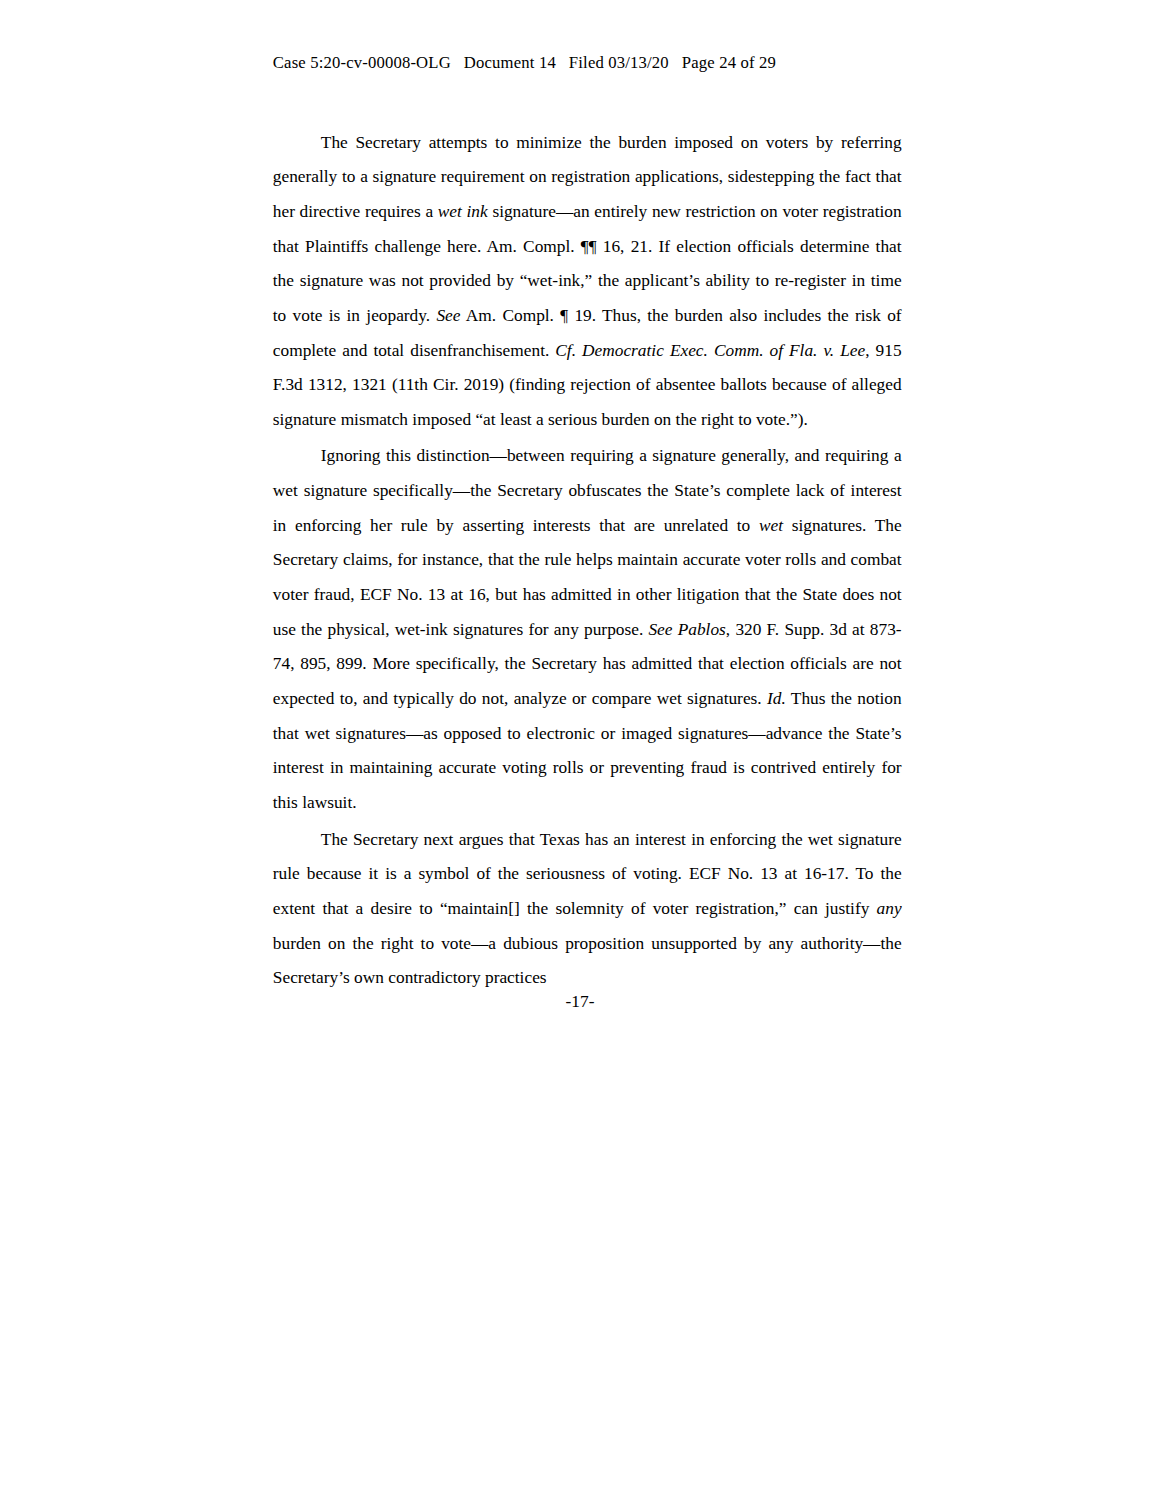Case 5:20-cv-00008-OLG Document 14 Filed 03/13/20 Page 24 of 29
The Secretary attempts to minimize the burden imposed on voters by referring generally to a signature requirement on registration applications, sidestepping the fact that her directive requires a wet ink signature—an entirely new restriction on voter registration that Plaintiffs challenge here. Am. Compl. ¶¶ 16, 21. If election officials determine that the signature was not provided by “wet-ink,” the applicant’s ability to re-register in time to vote is in jeopardy. See Am. Compl. ¶ 19. Thus, the burden also includes the risk of complete and total disenfranchisement. Cf. Democratic Exec. Comm. of Fla. v. Lee, 915 F.3d 1312, 1321 (11th Cir. 2019) (finding rejection of absentee ballots because of alleged signature mismatch imposed “at least a serious burden on the right to vote.”).
Ignoring this distinction—between requiring a signature generally, and requiring a wet signature specifically—the Secretary obfuscates the State’s complete lack of interest in enforcing her rule by asserting interests that are unrelated to wet signatures. The Secretary claims, for instance, that the rule helps maintain accurate voter rolls and combat voter fraud, ECF No. 13 at 16, but has admitted in other litigation that the State does not use the physical, wet-ink signatures for any purpose. See Pablos, 320 F. Supp. 3d at 873-74, 895, 899. More specifically, the Secretary has admitted that election officials are not expected to, and typically do not, analyze or compare wet signatures. Id. Thus the notion that wet signatures—as opposed to electronic or imaged signatures—advance the State’s interest in maintaining accurate voting rolls or preventing fraud is contrived entirely for this lawsuit.
The Secretary next argues that Texas has an interest in enforcing the wet signature rule because it is a symbol of the seriousness of voting. ECF No. 13 at 16-17. To the extent that a desire to “maintain[] the solemnity of voter registration,” can justify any burden on the right to vote—a dubious proposition unsupported by any authority—the Secretary’s own contradictory practices
-17-